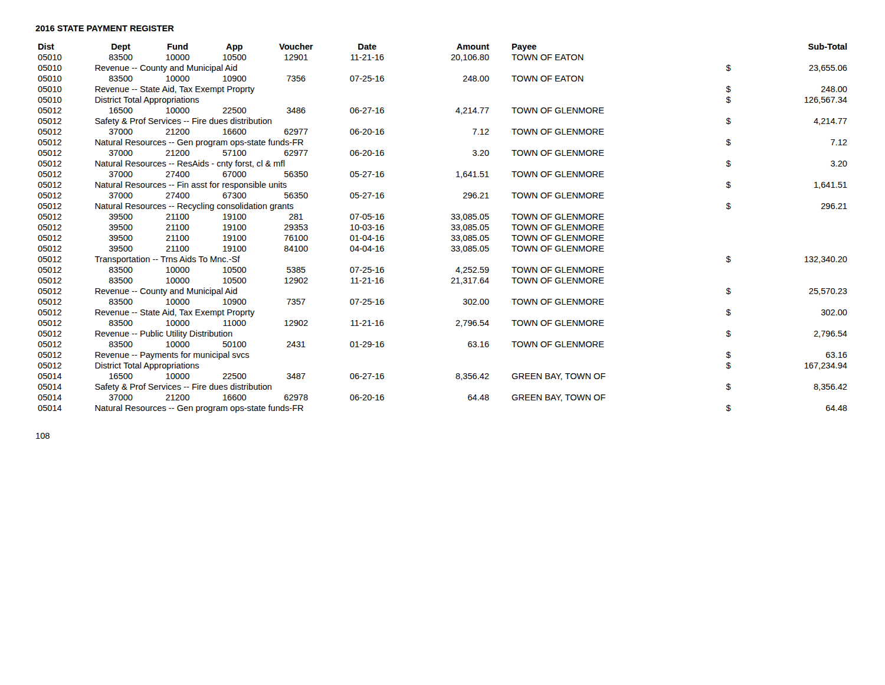2016 STATE PAYMENT REGISTER
| Dist | Dept | Fund | App | Voucher | Date | Amount | Payee | Sub-Total |
| --- | --- | --- | --- | --- | --- | --- | --- | --- |
| 05010 | 83500 | 10000 | 10500 | 12901 | 11-21-16 | 20,106.80 | TOWN OF EATON | | |
| 05010 | Revenue -- County and Municipal Aid | | $ | 23,655.06 |
| 05010 | 83500 | 10000 | 10900 | 7356 | 07-25-16 | 248.00 | TOWN OF EATON | | |
| 05010 | Revenue -- State Aid, Tax Exempt Proprty | | $ | 248.00 |
| 05010 | District Total Appropriations | | $ | 126,567.34 |
| 05012 | 16500 | 10000 | 22500 | 3486 | 06-27-16 | 4,214.77 | TOWN OF GLENMORE | | |
| 05012 | Safety & Prof Services -- Fire dues distribution | | $ | 4,214.77 |
| 05012 | 37000 | 21200 | 16600 | 62977 | 06-20-16 | 7.12 | TOWN OF GLENMORE | | |
| 05012 | Natural Resources -- Gen program ops-state funds-FR | | $ | 7.12 |
| 05012 | 37000 | 21200 | 57100 | 62977 | 06-20-16 | 3.20 | TOWN OF GLENMORE | | |
| 05012 | Natural Resources -- ResAids - cnty forst, cl & mfl | | $ | 3.20 |
| 05012 | 37000 | 27400 | 67000 | 56350 | 05-27-16 | 1,641.51 | TOWN OF GLENMORE | | |
| 05012 | Natural Resources -- Fin asst for responsible units | | $ | 1,641.51 |
| 05012 | 37000 | 27400 | 67300 | 56350 | 05-27-16 | 296.21 | TOWN OF GLENMORE | | |
| 05012 | Natural Resources -- Recycling consolidation grants | | $ | 296.21 |
| 05012 | 39500 | 21100 | 19100 | 281 | 07-05-16 | 33,085.05 | TOWN OF GLENMORE | | |
| 05012 | 39500 | 21100 | 19100 | 29353 | 10-03-16 | 33,085.05 | TOWN OF GLENMORE | | |
| 05012 | 39500 | 21100 | 19100 | 76100 | 01-04-16 | 33,085.05 | TOWN OF GLENMORE | | |
| 05012 | 39500 | 21100 | 19100 | 84100 | 04-04-16 | 33,085.05 | TOWN OF GLENMORE | | |
| 05012 | Transportation -- Trns Aids To Mnc.-Sf | | $ | 132,340.20 |
| 05012 | 83500 | 10000 | 10500 | 5385 | 07-25-16 | 4,252.59 | TOWN OF GLENMORE | | |
| 05012 | 83500 | 10000 | 10500 | 12902 | 11-21-16 | 21,317.64 | TOWN OF GLENMORE | | |
| 05012 | Revenue -- County and Municipal Aid | | $ | 25,570.23 |
| 05012 | 83500 | 10000 | 10900 | 7357 | 07-25-16 | 302.00 | TOWN OF GLENMORE | | |
| 05012 | Revenue -- State Aid, Tax Exempt Proprty | | $ | 302.00 |
| 05012 | 83500 | 10000 | 11000 | 12902 | 11-21-16 | 2,796.54 | TOWN OF GLENMORE | | |
| 05012 | Revenue -- Public Utility Distribution | | $ | 2,796.54 |
| 05012 | 83500 | 10000 | 50100 | 2431 | 01-29-16 | 63.16 | TOWN OF GLENMORE | | |
| 05012 | Revenue -- Payments for municipal svcs | | $ | 63.16 |
| 05012 | District Total Appropriations | | $ | 167,234.94 |
| 05014 | 16500 | 10000 | 22500 | 3487 | 06-27-16 | 8,356.42 | GREEN BAY, TOWN OF | | |
| 05014 | Safety & Prof Services -- Fire dues distribution | | $ | 8,356.42 |
| 05014 | 37000 | 21200 | 16600 | 62978 | 06-20-16 | 64.48 | GREEN BAY, TOWN OF | | |
| 05014 | Natural Resources -- Gen program ops-state funds-FR | | $ | 64.48 |
108